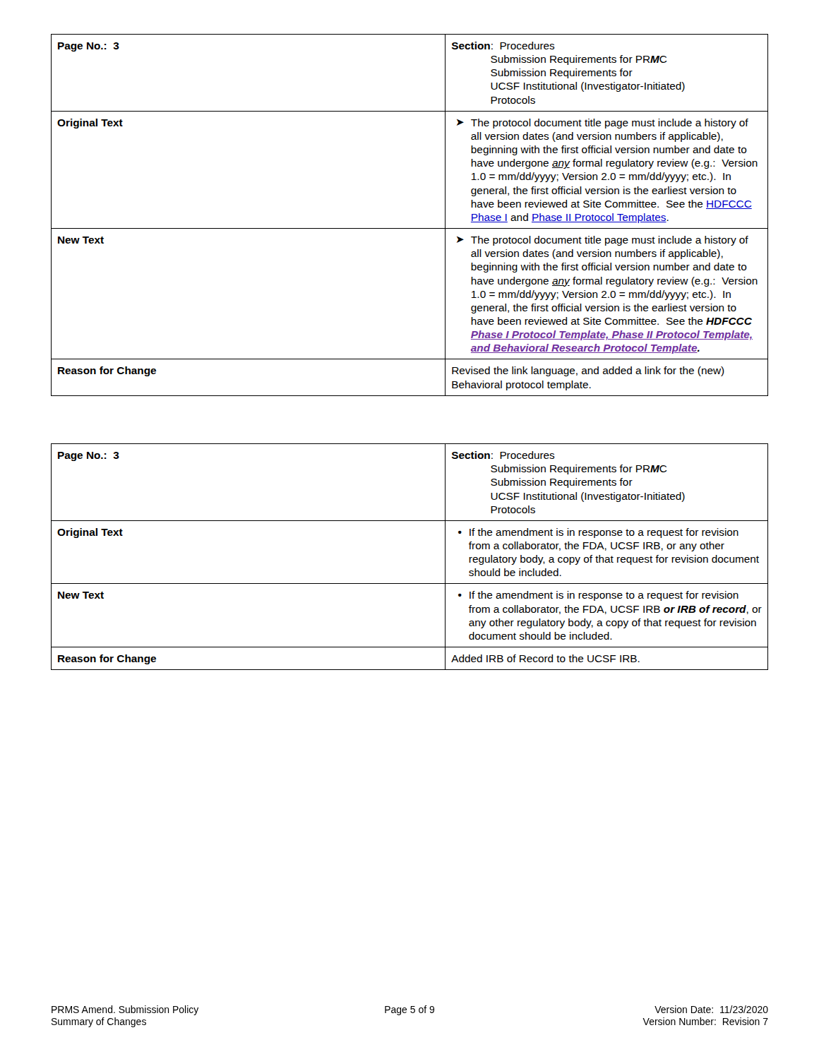| Page No.: 3 | Section : Procedures Submission Requirements for PR M C Submission Requirements for UCSF Institutional (Investigator-Initiated) Protocols |
| Original Text | The protocol document title page must include a history of all version dates (and version numbers if applicable), beginning with the first official version number and date to have undergone any formal regulatory review (e.g.: Version 1.0 = mm/dd/yyyy; Version 2.0 = mm/dd/yyyy; etc.). In general, the first official version is the earliest version to have been reviewed at Site Committee. See the HDFCCC Phase I and Phase II Protocol Templates . |
| New Text | The protocol document title page must include a history of all version dates (and version numbers if applicable), beginning with the first official version number and date to have undergone any formal regulatory review (e.g.: Version 1.0 = mm/dd/yyyy; Version 2.0 = mm/dd/yyyy; etc.). In general, the first official version is the earliest version to have been reviewed at Site Committee. See the HDFCCC Phase I Protocol Template, Phase II Protocol Template, and Behavioral Research Protocol Template . |
| Reason for Change | Revised the link language, and added a link for the (new) Behavioral protocol template. |
| Page No.: 3 | Section : Procedures Submission Requirements for PR M C Submission Requirements for UCSF Institutional (Investigator-Initiated) Protocols |
| Original Text | If the amendment is in response to a request for revision from a collaborator, the FDA, UCSF IRB, or any other regulatory body, a copy of that request for revision document should be included. |
| New Text | If the amendment is in response to a request for revision from a collaborator, the FDA, UCSF IRB or IRB of record , or any other regulatory body, a copy of that request for revision document should be included. |
| Reason for Change | Added IRB of Record to the UCSF IRB. |
| PRMS Amend. Submission Policy | Page 5 of 9 | Version Date: 11/23/2020 |
| Summary of Changes | | Version Number: Revision 7 |